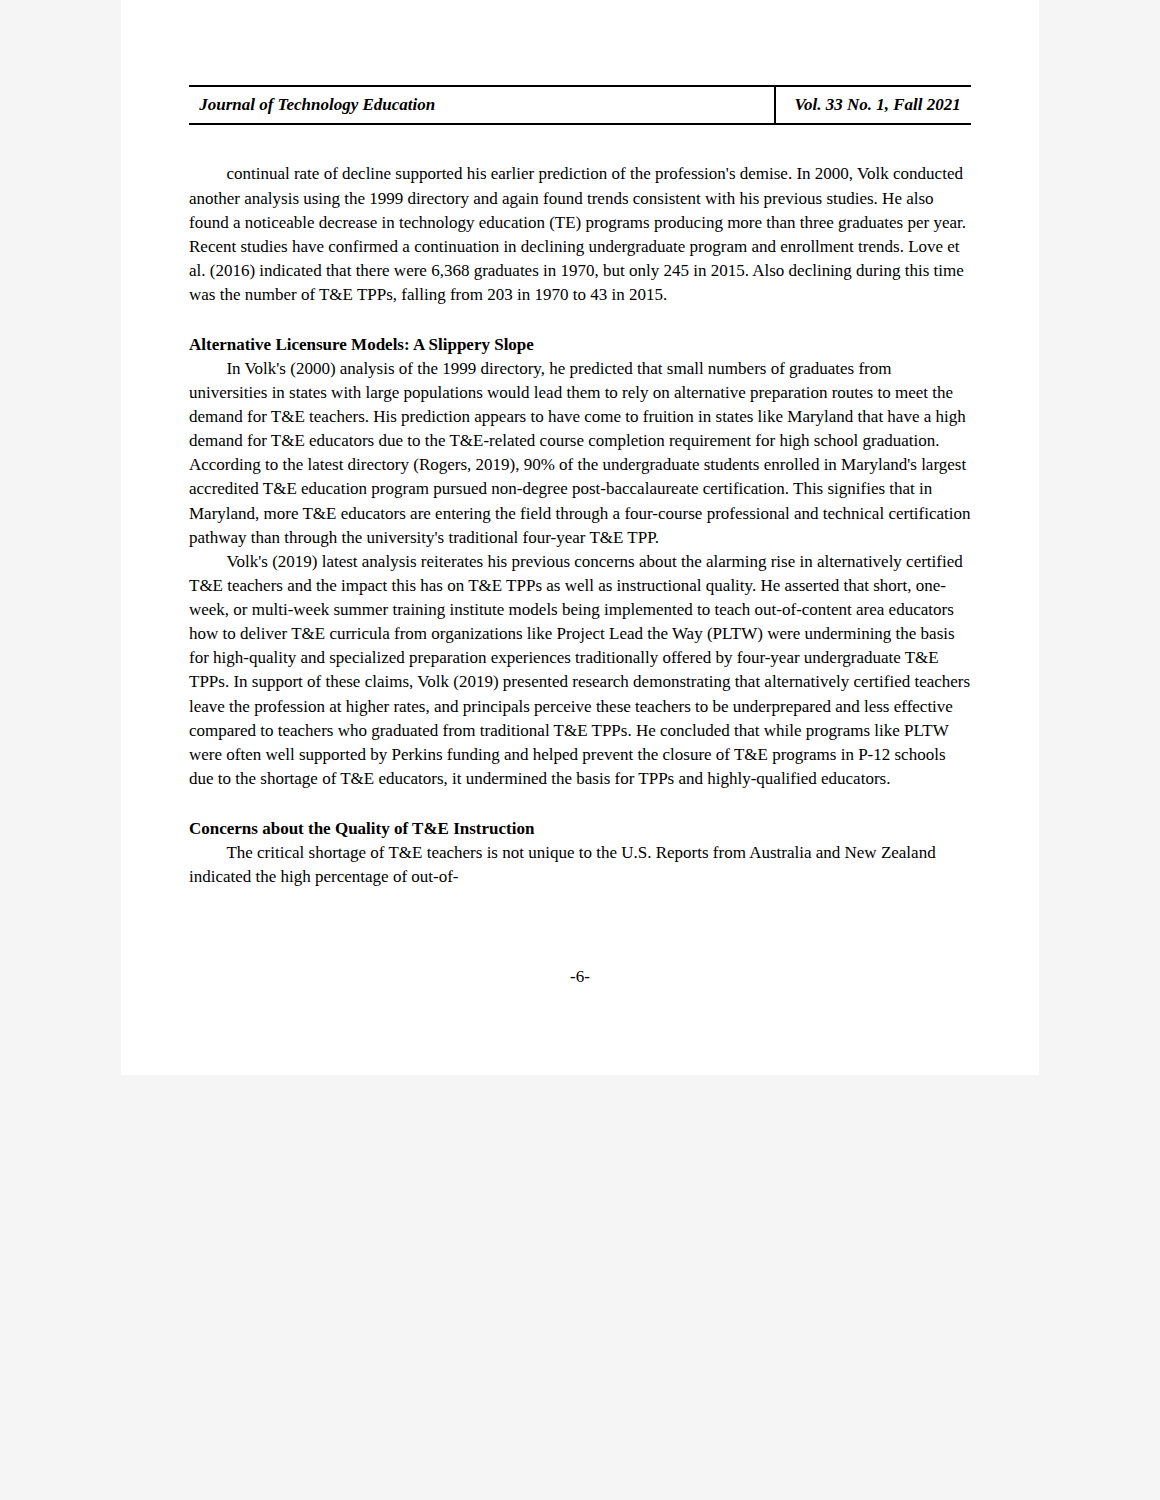Journal of Technology Education
Vol. 33 No. 1, Fall 2021
continual rate of decline supported his earlier prediction of the profession's demise. In 2000, Volk conducted another analysis using the 1999 directory and again found trends consistent with his previous studies. He also found a noticeable decrease in technology education (TE) programs producing more than three graduates per year. Recent studies have confirmed a continuation in declining undergraduate program and enrollment trends. Love et al. (2016) indicated that there were 6,368 graduates in 1970, but only 245 in 2015. Also declining during this time was the number of T&E TPPs, falling from 203 in 1970 to 43 in 2015.
Alternative Licensure Models: A Slippery Slope
In Volk's (2000) analysis of the 1999 directory, he predicted that small numbers of graduates from universities in states with large populations would lead them to rely on alternative preparation routes to meet the demand for T&E teachers. His prediction appears to have come to fruition in states like Maryland that have a high demand for T&E educators due to the T&E-related course completion requirement for high school graduation. According to the latest directory (Rogers, 2019), 90% of the undergraduate students enrolled in Maryland's largest accredited T&E education program pursued non-degree post-baccalaureate certification. This signifies that in Maryland, more T&E educators are entering the field through a four-course professional and technical certification pathway than through the university's traditional four-year T&E TPP.
Volk's (2019) latest analysis reiterates his previous concerns about the alarming rise in alternatively certified T&E teachers and the impact this has on T&E TPPs as well as instructional quality. He asserted that short, one-week, or multi-week summer training institute models being implemented to teach out-of-content area educators how to deliver T&E curricula from organizations like Project Lead the Way (PLTW) were undermining the basis for high-quality and specialized preparation experiences traditionally offered by four-year undergraduate T&E TPPs. In support of these claims, Volk (2019) presented research demonstrating that alternatively certified teachers leave the profession at higher rates, and principals perceive these teachers to be underprepared and less effective compared to teachers who graduated from traditional T&E TPPs. He concluded that while programs like PLTW were often well supported by Perkins funding and helped prevent the closure of T&E programs in P-12 schools due to the shortage of T&E educators, it undermined the basis for TPPs and highly-qualified educators.
Concerns about the Quality of T&E Instruction
The critical shortage of T&E teachers is not unique to the U.S. Reports from Australia and New Zealand indicated the high percentage of out-of-
-6-